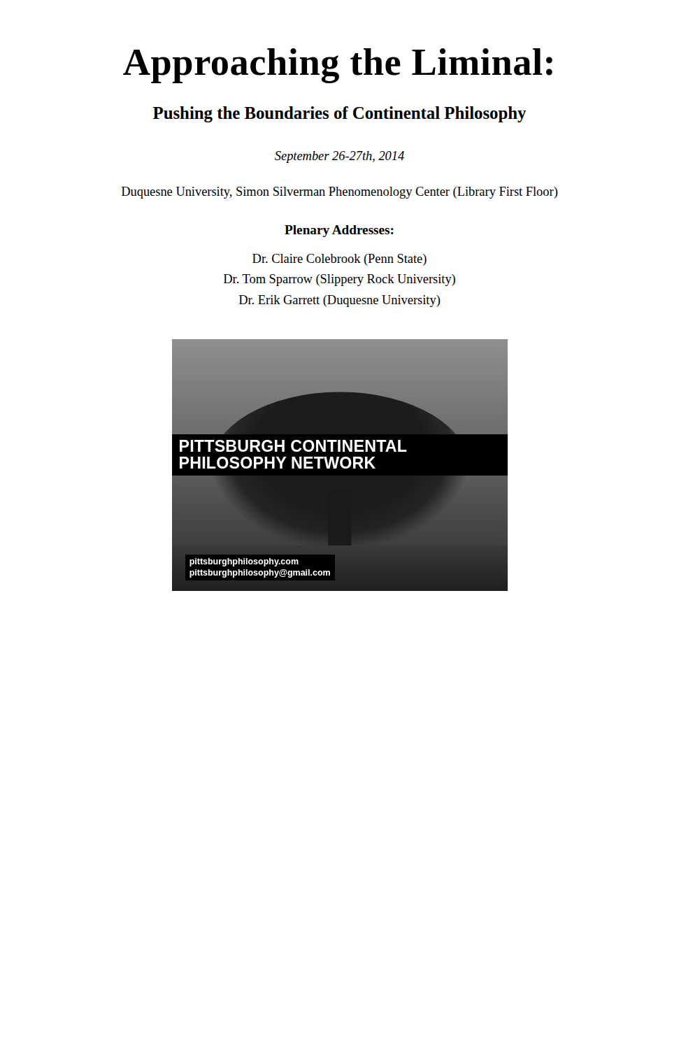Approaching the Liminal:
Pushing the Boundaries of Continental Philosophy
September 26-27th, 2014
Duquesne University, Simon Silverman Phenomenology Center (Library First Floor)
Plenary Addresses:
Dr. Claire Colebrook (Penn State)
Dr. Tom Sparrow (Slippery Rock University)
Dr. Erik Garrett (Duquesne University)
Pittsburgh Continental Philosophy Network
pittsburghphilosophy.com
pittsburghphilosophy@gmail.com